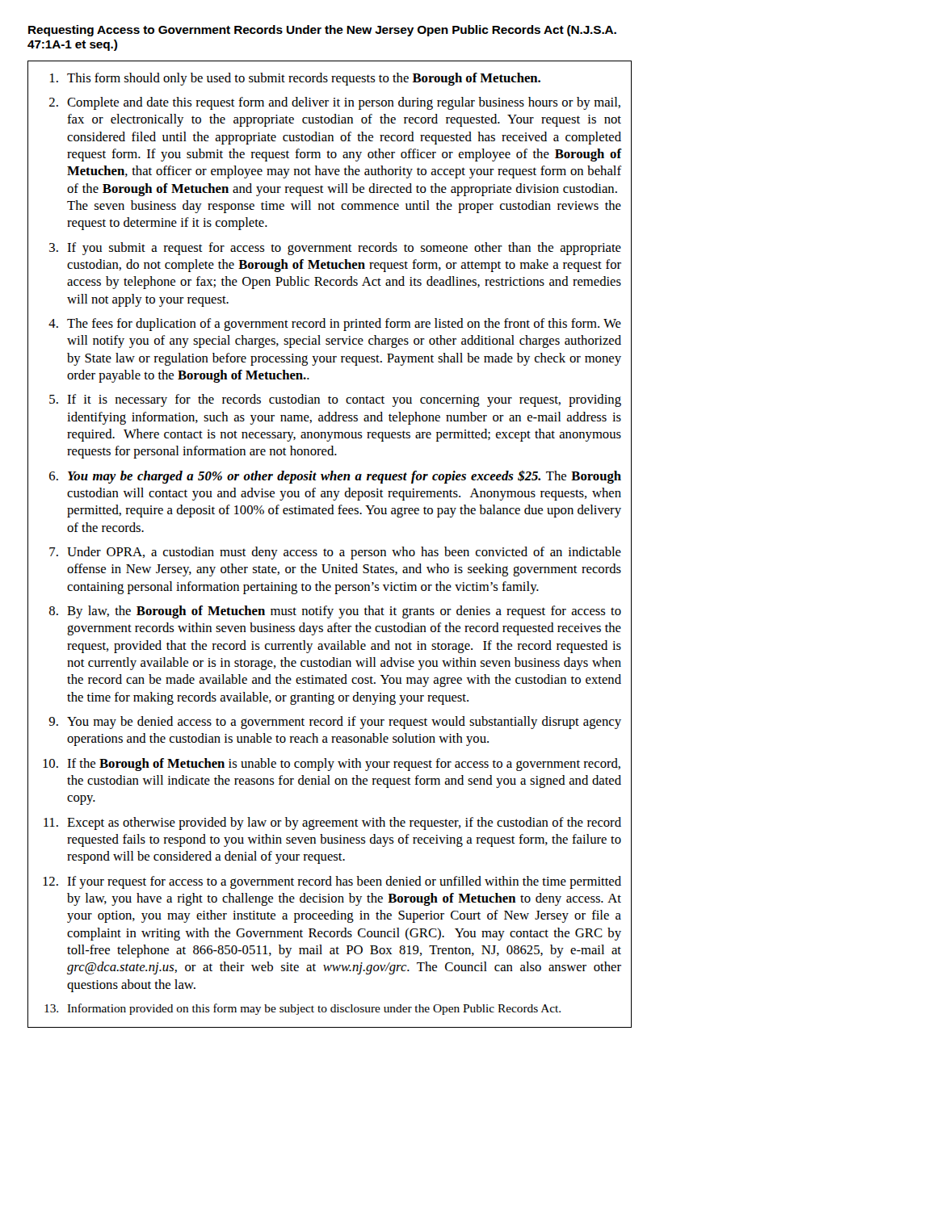Requesting Access to Government Records Under the New Jersey Open Public Records Act (N.J.S.A. 47:1A-1 et seq.)
This form should only be used to submit records requests to the Borough of Metuchen.
Complete and date this request form and deliver it in person during regular business hours or by mail, fax or electronically to the appropriate custodian of the record requested. Your request is not considered filed until the appropriate custodian of the record requested has received a completed request form. If you submit the request form to any other officer or employee of the Borough of Metuchen, that officer or employee may not have the authority to accept your request form on behalf of the Borough of Metuchen and your request will be directed to the appropriate division custodian. The seven business day response time will not commence until the proper custodian reviews the request to determine if it is complete.
If you submit a request for access to government records to someone other than the appropriate custodian, do not complete the Borough of Metuchen request form, or attempt to make a request for access by telephone or fax; the Open Public Records Act and its deadlines, restrictions and remedies will not apply to your request.
The fees for duplication of a government record in printed form are listed on the front of this form. We will notify you of any special charges, special service charges or other additional charges authorized by State law or regulation before processing your request. Payment shall be made by check or money order payable to the Borough of Metuchen..
If it is necessary for the records custodian to contact you concerning your request, providing identifying information, such as your name, address and telephone number or an e-mail address is required. Where contact is not necessary, anonymous requests are permitted; except that anonymous requests for personal information are not honored.
You may be charged a 50% or other deposit when a request for copies exceeds $25. The Borough custodian will contact you and advise you of any deposit requirements. Anonymous requests, when permitted, require a deposit of 100% of estimated fees. You agree to pay the balance due upon delivery of the records.
Under OPRA, a custodian must deny access to a person who has been convicted of an indictable offense in New Jersey, any other state, or the United States, and who is seeking government records containing personal information pertaining to the person’s victim or the victim’s family.
By law, the Borough of Metuchen must notify you that it grants or denies a request for access to government records within seven business days after the custodian of the record requested receives the request, provided that the record is currently available and not in storage. If the record requested is not currently available or is in storage, the custodian will advise you within seven business days when the record can be made available and the estimated cost. You may agree with the custodian to extend the time for making records available, or granting or denying your request.
You may be denied access to a government record if your request would substantially disrupt agency operations and the custodian is unable to reach a reasonable solution with you.
If the Borough of Metuchen is unable to comply with your request for access to a government record, the custodian will indicate the reasons for denial on the request form and send you a signed and dated copy.
Except as otherwise provided by law or by agreement with the requester, if the custodian of the record requested fails to respond to you within seven business days of receiving a request form, the failure to respond will be considered a denial of your request.
If your request for access to a government record has been denied or unfilled within the time permitted by law, you have a right to challenge the decision by the Borough of Metuchen to deny access. At your option, you may either institute a proceeding in the Superior Court of New Jersey or file a complaint in writing with the Government Records Council (GRC). You may contact the GRC by toll-free telephone at 866-850-0511, by mail at PO Box 819, Trenton, NJ, 08625, by e-mail at grc@dca.state.nj.us, or at their web site at www.nj.gov/grc. The Council can also answer other questions about the law.
Information provided on this form may be subject to disclosure under the Open Public Records Act.